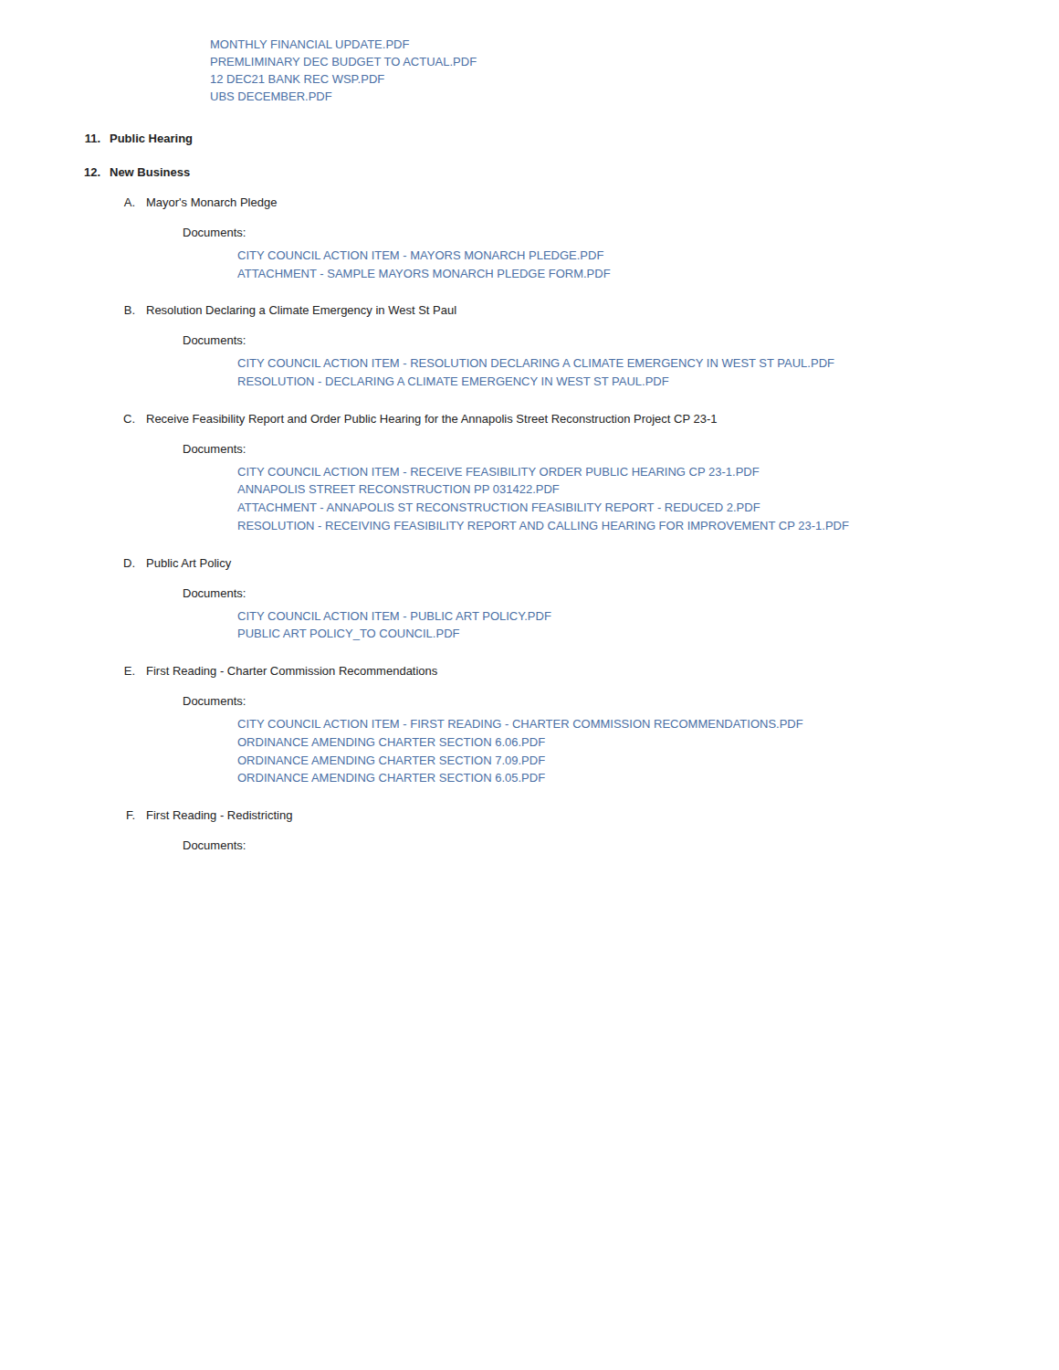MONTHLY FINANCIAL UPDATE.PDF
PREMLIMINARY DEC BUDGET TO ACTUAL.PDF
12 DEC21 BANK REC WSP.PDF
UBS DECEMBER.PDF
Public Hearing
New Business
Mayor's Monarch Pledge
Documents:
CITY COUNCIL ACTION ITEM - MAYORS MONARCH PLEDGE.PDF
ATTACHMENT - SAMPLE MAYORS MONARCH PLEDGE FORM.PDF
Resolution Declaring a Climate Emergency in West St Paul
Documents:
CITY COUNCIL ACTION ITEM - RESOLUTION DECLARING A CLIMATE EMERGENCY IN WEST ST PAUL.PDF
RESOLUTION - DECLARING A CLIMATE EMERGENCY IN WEST ST PAUL.PDF
Receive Feasibility Report and Order Public Hearing for the Annapolis Street Reconstruction Project CP 23-1
Documents:
CITY COUNCIL ACTION ITEM - RECEIVE FEASIBILITY ORDER PUBLIC HEARING CP 23-1.PDF
ANNAPOLIS STREET RECONSTRUCTION PP 031422.PDF
ATTACHMENT - ANNAPOLIS ST RECONSTRUCTION FEASIBILITY REPORT - REDUCED 2.PDF
RESOLUTION - RECEIVING FEASIBILITY REPORT AND CALLING HEARING FOR IMPROVEMENT CP 23-1.PDF
Public Art Policy
Documents:
CITY COUNCIL ACTION ITEM - PUBLIC ART POLICY.PDF
PUBLIC ART POLICY_TO COUNCIL.PDF
First Reading - Charter Commission Recommendations
Documents:
CITY COUNCIL ACTION ITEM - FIRST READING - CHARTER COMMISSION RECOMMENDATIONS.PDF
ORDINANCE AMENDING CHARTER SECTION 6.06.PDF
ORDINANCE AMENDING CHARTER SECTION 7.09.PDF
ORDINANCE AMENDING CHARTER SECTION 6.05.PDF
First Reading - Redistricting
Documents: